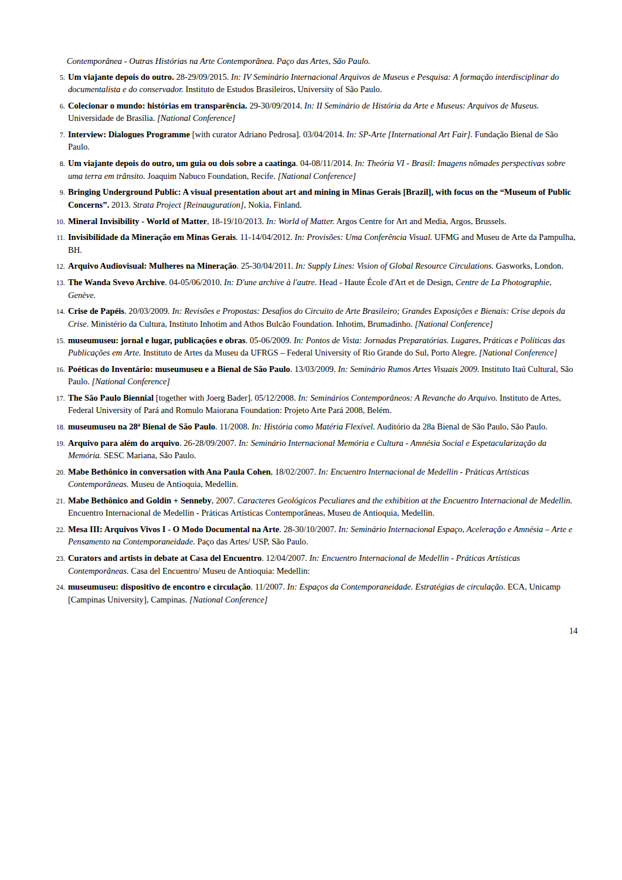Contemporânea - Outras Histórias na Arte Contemporânea. Paço das Artes, São Paulo.
Um viajante depois do outro. 28-29/09/2015. In: IV Seminário Internacional Arquivos de Museus e Pesquisa: A formação interdisciplinar do documentalista e do conservador. Instituto de Estudos Brasileiros, University of São Paulo.
Colecionar o mundo: histórias em transparência. 29-30/09/2014. In: II Seminário de História da Arte e Museus: Arquivos de Museus. Universidade de Brasília. [National Conference]
Interview: Dialogues Programme [with curator Adriano Pedrosa]. 03/04/2014. In: SP-Arte [International Art Fair]. Fundação Bienal de São Paulo.
Um viajante depois do outro, um guia ou dois sobre a caatinga. 04-08/11/2014. In: Theória VI - Brasil: Imagens nômades perspectivas sobre uma terra em trânsito. Joaquim Nabuco Foundation, Recife. [National Conference]
Bringing Underground Public: A visual presentation about art and mining in Minas Gerais [Brazil], with focus on the “Museum of Public Concerns”. 2013. Strata Project [Reinauguration], Nokia, Finland.
Mineral Invisibility - World of Matter, 18-19/10/2013. In: World of Matter. Argos Centre for Art and Media, Argos, Brussels.
Invisibilidade da Mineração em Minas Gerais. 11-14/04/2012. In: Provisões: Uma Conferência Visual. UFMG and Museu de Arte da Pampulha, BH.
Arquivo Audiovisual: Mulheres na Mineração. 25-30/04/2011. In: Supply Lines: Vision of Global Resource Circulations. Gasworks, London.
The Wanda Svevo Archive. 04-05/06/2010. In: D'une archive à l'autre. Head - Haute École d'Art et de Design, Centre de La Photographie, Genève.
Crise de Papéis. 20/03/2009. In: Revisões e Propostas: Desafios do Circuito de Arte Brasileiro; Grandes Exposições e Bienais: Crise depois da Crise. Ministério da Cultura, Instituto Inhotim and Athos Bulcão Foundation. Inhotim, Brumadinho. [National Conference]
museumuseu: jornal e lugar, publicações e obras. 05-06/2009. In: Pontos de Vista: Jornadas Preparatórias. Lugares, Práticas e Políticas das Publicações em Arte. Instituto de Artes da Museu da UFRGS – Federal University of Rio Grande do Sul, Porto Alegre. [National Conference]
Poéticas do Inventário: museumuseu e a Bienal de São Paulo. 13/03/2009. In: Seminário Rumos Artes Visuais 2009. Instituto Itaú Cultural, São Paulo. [National Conference]
The São Paulo Biennial [together with Joerg Bader]. 05/12/2008. In: Seminários Contemporâneos: A Revanche do Arquivo. Instituto de Artes, Federal University of Pará and Romulo Maiorana Foundation: Projeto Arte Pará 2008, Belém.
museumuseu na 28ª Bienal de São Paulo. 11/2008. In: História como Matéria Flexível. Auditório da 28a Bienal de São Paulo, São Paulo.
Arquivo para além do arquivo. 26-28/09/2007. In: Seminário Internacional Memória e Cultura - Amnésia Social e Espetacularização da Memória. SESC Mariana, São Paulo.
Mabe Bethônico in conversation with Ana Paula Cohen, 18/02/2007. In: Encuentro Internacional de Medellin - Práticas Artísticas Contemporâneas. Museu de Antioquia, Medellin.
Mabe Bethônico and Goldin + Senneby, 2007. Caracteres Geológicos Peculiares and the exhibition at the Encuentro Internacional de Medellin. Encuentro Internacional de Medellin - Práticas Artísticas Contemporâneas, Museu de Antioquia, Medellin.
Mesa III: Arquivos Vivos I - O Modo Documental na Arte. 28-30/10/2007. In: Seminário Internacional Espaço, Aceleração e Amnésia – Arte e Pensamento na Contemporaneidade. Paço das Artes/ USP, São Paulo.
Curators and artists in debate at Casa del Encuentro. 12/04/2007. In: Encuentro Internacional de Medellin - Práticas Artísticas Contemporâneas. Casa del Encuentro/ Museu de Antioquia: Medellin:
museumuseu: dispositivo de encontro e circulação. 11/2007. In: Espaços da Contemporaneidade. Estratégias de circulação. ECA, Unicamp [Campinas University], Campinas. [National Conference]
14